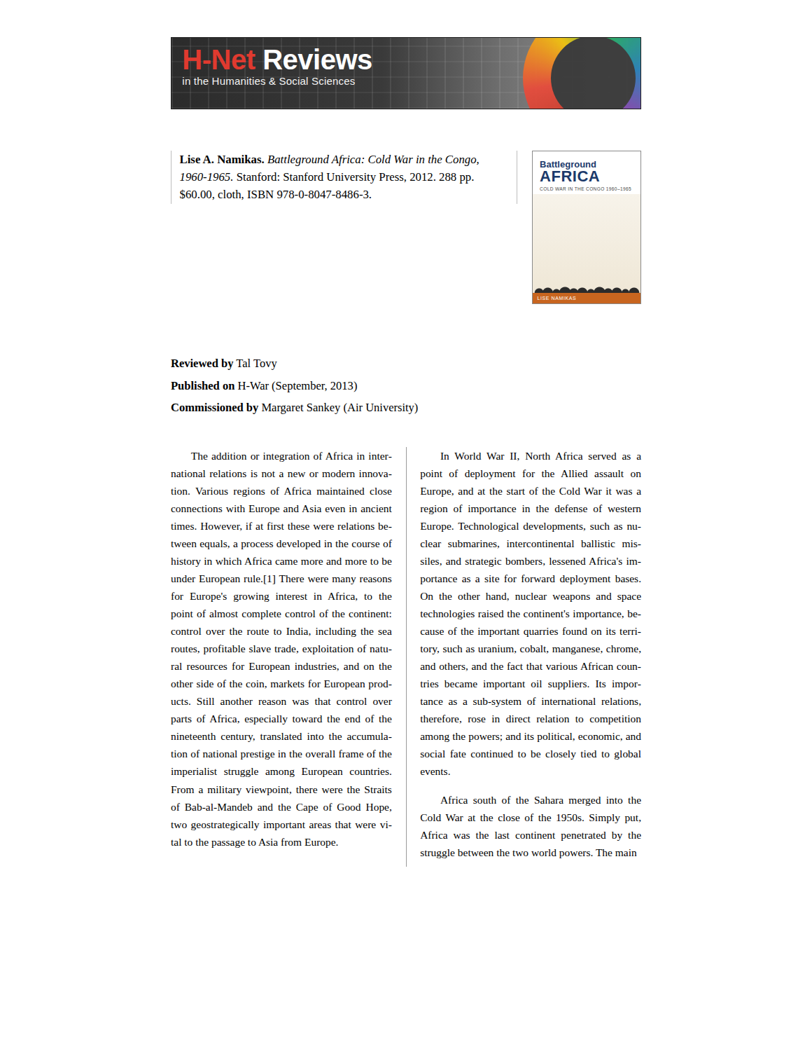H-Net Reviews
in the Humanities & Social Sciences
Lise A. Namikas. Battleground Africa: Cold War in the Congo, 1960-1965. Stanford: Stanford University Press, 2012. 288 pp. $60.00, cloth, ISBN 978-0-8047-8486-3.
Battleground
AFRICA
COLD WAR IN THE CONGO 1960–1965
LISE NAMIKAS
Reviewed by Tal Tovy
Published on H-War (September, 2013)
Commissioned by Margaret Sankey (Air University)
The addition or integration of Africa in international relations is not a new or modern innovation. Various regions of Africa maintained close connections with Europe and Asia even in ancient times. However, if at first these were relations between equals, a process developed in the course of history in which Africa came more and more to be under European rule.[1] There were many reasons for Europe's growing interest in Africa, to the point of almost complete control of the continent: control over the route to India, including the sea routes, profitable slave trade, exploitation of natural resources for European industries, and on the other side of the coin, markets for European products. Still another reason was that control over parts of Africa, especially toward the end of the nineteenth century, translated into the accumulation of national prestige in the overall frame of the imperialist struggle among European countries. From a military viewpoint, there were the Straits of Bab-al-Mandeb and the Cape of Good Hope, two geostrategically important areas that were vital to the passage to Asia from Europe.
In World War II, North Africa served as a point of deployment for the Allied assault on Europe, and at the start of the Cold War it was a region of importance in the defense of western Europe. Technological developments, such as nuclear submarines, intercontinental ballistic missiles, and strategic bombers, lessened Africa's importance as a site for forward deployment bases. On the other hand, nuclear weapons and space technologies raised the continent's importance, because of the important quarries found on its territory, such as uranium, cobalt, manganese, chrome, and others, and the fact that various African countries became important oil suppliers. Its importance as a sub-system of international relations, therefore, rose in direct relation to competition among the powers; and its political, economic, and social fate continued to be closely tied to global events.
Africa south of the Sahara merged into the Cold War at the close of the 1950s. Simply put, Africa was the last continent penetrated by the struggle between the two world powers. The main